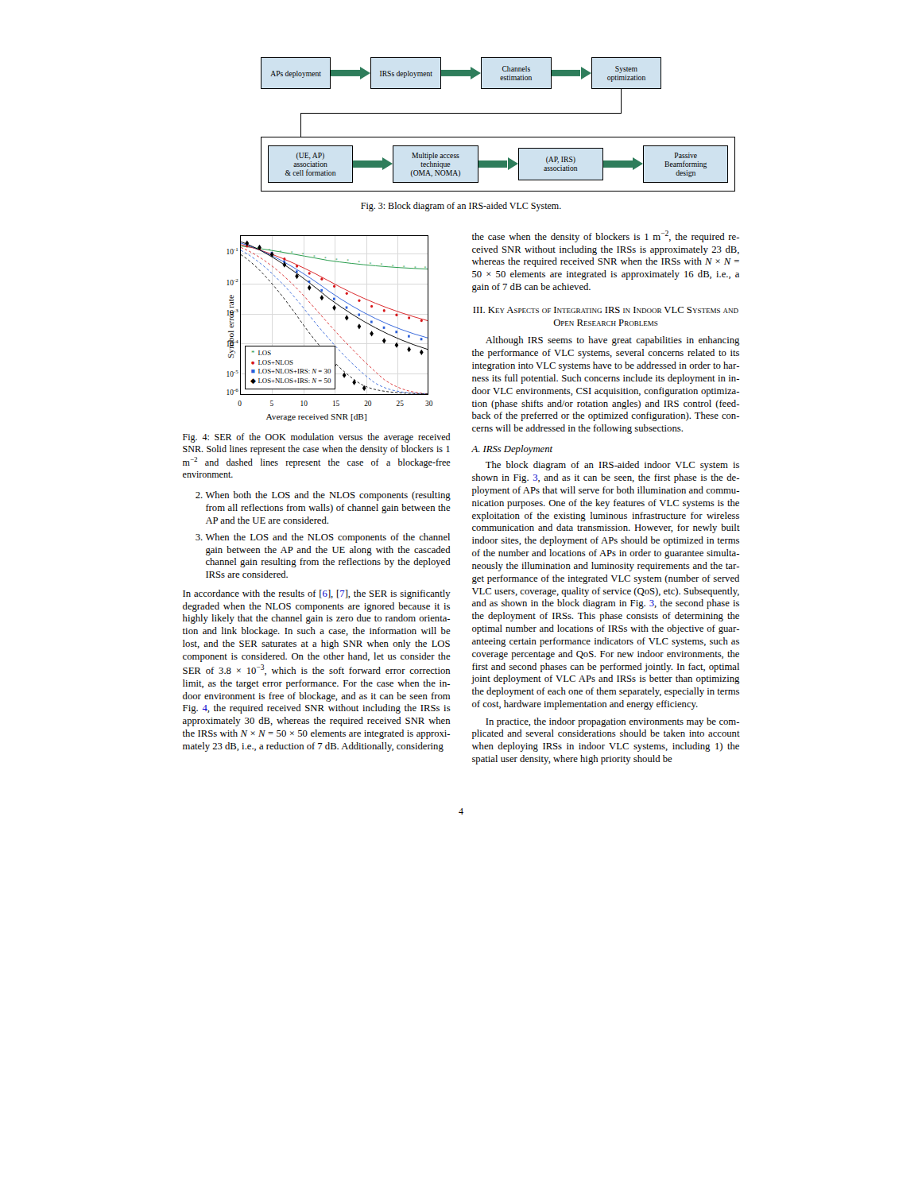APs deployment
IRSs deployment
Channels
estimation
System
optimization
(UE, AP)
association
& cell formation
Multiple access
technique
(OMA, NOMA)
(AP, IRS)
association
Passive
Beamforming
design
Fig. 3: Block diagram of an IRS-aided VLC System.
Symbol error rate
10-1
10-2
10-3
10-4
10-5
10-6
0
5
10
15
20
25
30
Average received SNR [dB]
*** *** *** *** *** **
* LOS
● LOS+NLOS
■ LOS+NLOS+IRS: N = 30
◆ LOS+NLOS+IRS: N = 50
Fig. 4: SER of the OOK modulation versus the average received SNR. Solid lines represent the case when the density of blockers is 1 m−2 and dashed lines represent the case of a blockage-free environment.
When both the LOS and the NLOS components (resulting from all reflections from walls) of channel gain between the AP and the UE are considered.
When the LOS and the NLOS components of the channel gain between the AP and the UE along with the cascaded channel gain resulting from the reflections by the deployed IRSs are considered.
In accordance with the results of [6], [7], the SER is significantly degraded when the NLOS components are ignored because it is highly likely that the channel gain is zero due to random orientation and link blockage. In such a case, the information will be lost, and the SER saturates at a high SNR when only the LOS component is considered. On the other hand, let us consider the SER of 3.8 × 10−3, which is the soft forward error correction limit, as the target error performance. For the case when the indoor environment is free of blockage, and as it can be seen from Fig. 4, the required received SNR without including the IRSs is approximately 30 dB, whereas the required received SNR when the IRSs with N × N = 50 × 50 elements are integrated is approximately 23 dB, i.e., a reduction of 7 dB. Additionally, considering
the case when the density of blockers is 1 m−2, the required received SNR without including the IRSs is approximately 23 dB, whereas the required received SNR when the IRSs with N × N = 50 × 50 elements are integrated is approximately 16 dB, i.e., a gain of 7 dB can be achieved.
III. Key Aspects of Integrating IRS in Indoor VLC Systems and Open Research Problems
Although IRS seems to have great capabilities in enhancing the performance of VLC systems, several concerns related to its integration into VLC systems have to be addressed in order to harness its full potential. Such concerns include its deployment in indoor VLC environments, CSI acquisition, configuration optimization (phase shifts and/or rotation angles) and IRS control (feedback of the preferred or the optimized configuration). These concerns will be addressed in the following subsections.
A. IRSs Deployment
The block diagram of an IRS-aided indoor VLC system is shown in Fig. 3, and as it can be seen, the first phase is the deployment of APs that will serve for both illumination and communication purposes. One of the key features of VLC systems is the exploitation of the existing luminous infrastructure for wireless communication and data transmission. However, for newly built indoor sites, the deployment of APs should be optimized in terms of the number and locations of APs in order to guarantee simultaneously the illumination and luminosity requirements and the target performance of the integrated VLC system (number of served VLC users, coverage, quality of service (QoS), etc). Subsequently, and as shown in the block diagram in Fig. 3, the second phase is the deployment of IRSs. This phase consists of determining the optimal number and locations of IRSs with the objective of guaranteeing certain performance indicators of VLC systems, such as coverage percentage and QoS. For new indoor environments, the first and second phases can be performed jointly. In fact, optimal joint deployment of VLC APs and IRSs is better than optimizing the deployment of each one of them separately, especially in terms of cost, hardware implementation and energy efficiency.
In practice, the indoor propagation environments may be complicated and several considerations should be taken into account when deploying IRSs in indoor VLC systems, including 1) the spatial user density, where high priority should be
4